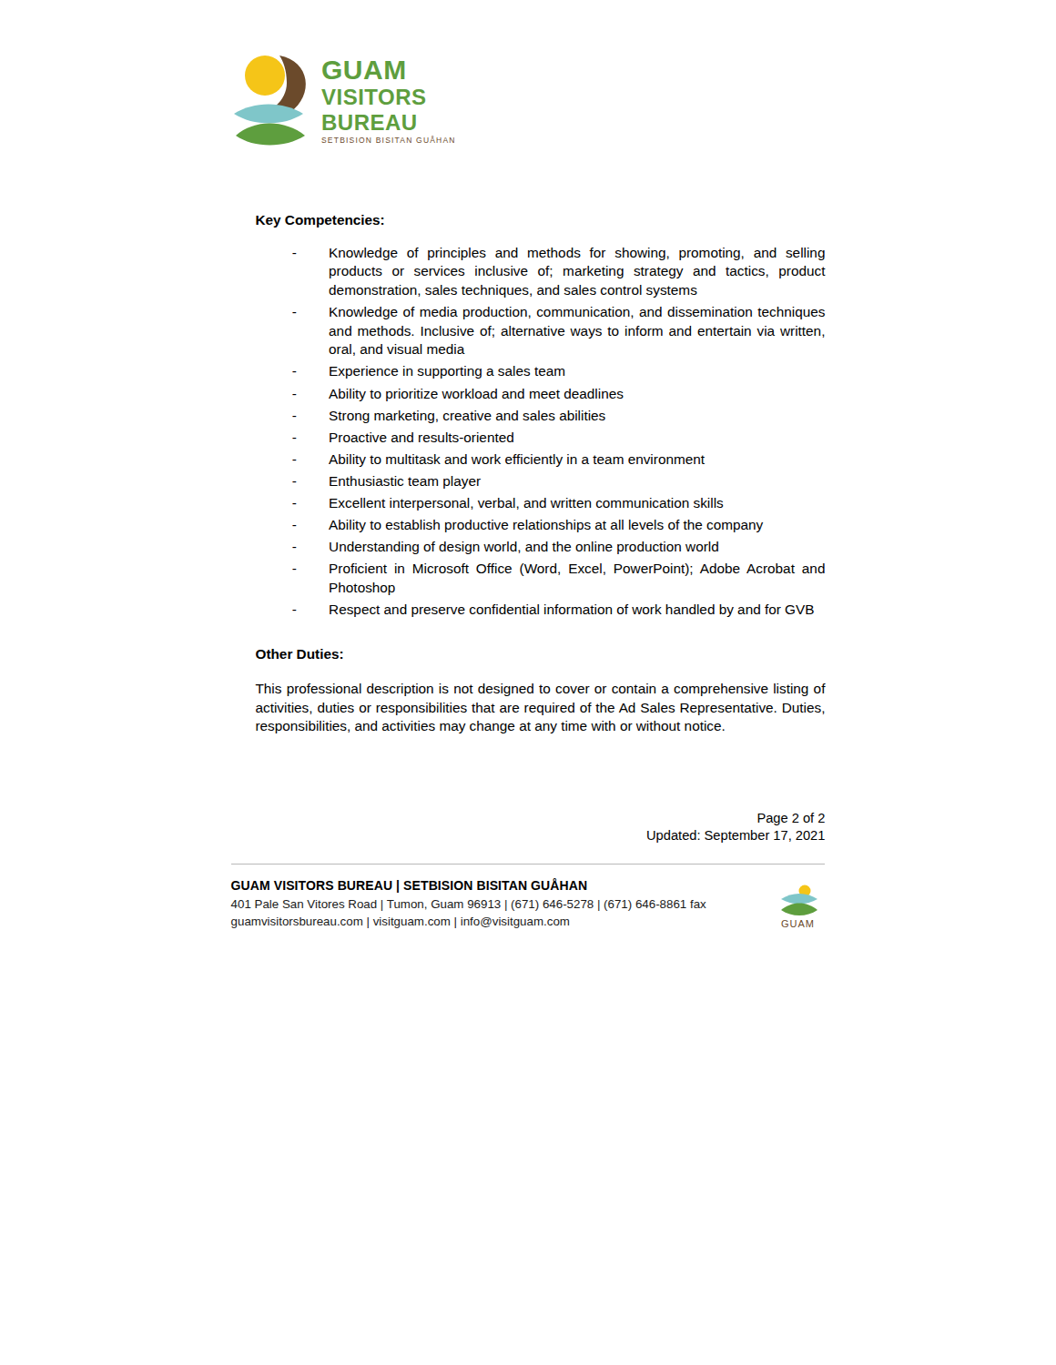GUAM VISITORS BUREAU SETBISION BISITAN GUÅHAN
Key Competencies:
Knowledge of principles and methods for showing, promoting, and selling products or services inclusive of; marketing strategy and tactics, product demonstration, sales techniques, and sales control systems
Knowledge of media production, communication, and dissemination techniques and methods. Inclusive of; alternative ways to inform and entertain via written, oral, and visual media
Experience in supporting a sales team
Ability to prioritize workload and meet deadlines
Strong marketing, creative and sales abilities
Proactive and results-oriented
Ability to multitask and work efficiently in a team environment
Enthusiastic team player
Excellent interpersonal, verbal, and written communication skills
Ability to establish productive relationships at all levels of the company
Understanding of design world, and the online production world
Proficient in Microsoft Office (Word, Excel, PowerPoint); Adobe Acrobat and Photoshop
Respect and preserve confidential information of work handled by and for GVB
Other Duties:
This professional description is not designed to cover or contain a comprehensive listing of activities, duties or responsibilities that are required of the Ad Sales Representative. Duties, responsibilities, and activities may change at any time with or without notice.
Page 2 of 2
Updated: September 17, 2021
GUAM VISITORS BUREAU | SETBISION BISITAN GUÅHAN
401 Pale San Vitores Road | Tumon, Guam 96913 | (671) 646-5278 | (671) 646-8861 fax
guamvisitorsbureau.com | visitguam.com | info@visitguam.com
GUAM